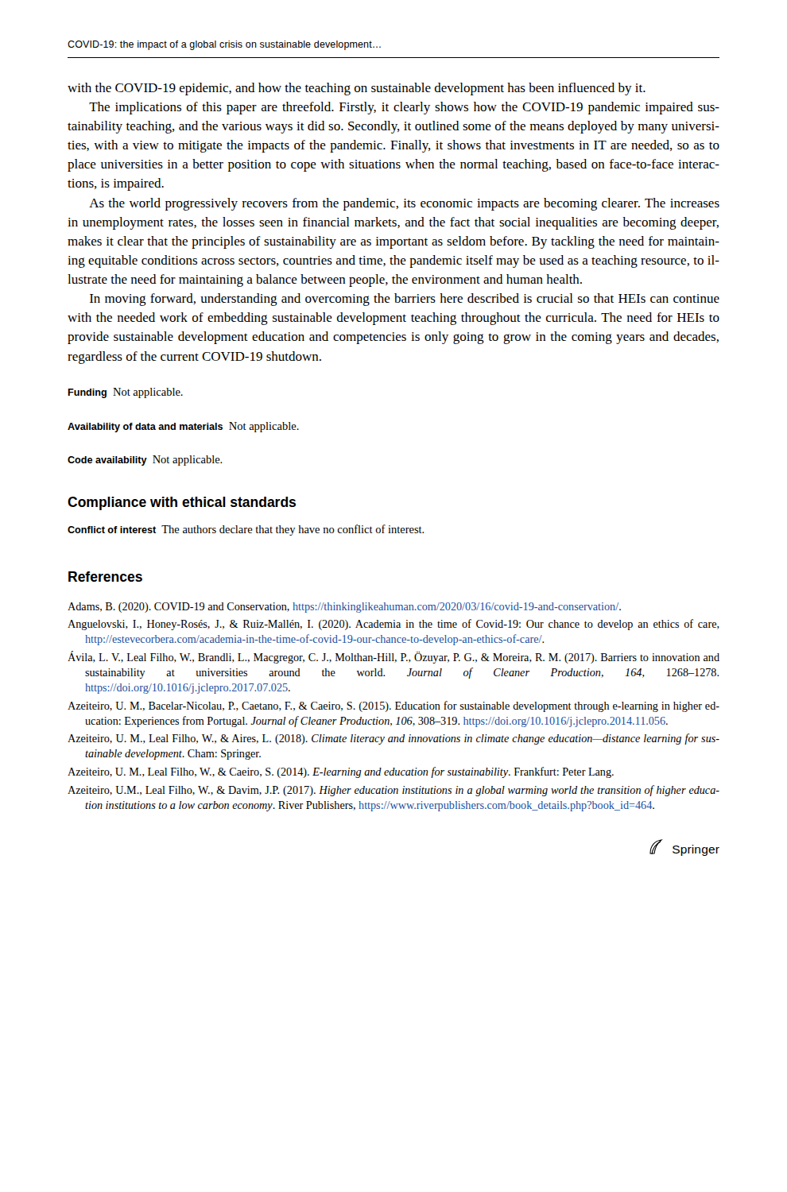COVID-19: the impact of a global crisis on sustainable development…
with the COVID-19 epidemic, and how the teaching on sustainable development has been influenced by it.
The implications of this paper are threefold. Firstly, it clearly shows how the COVID-19 pandemic impaired sustainability teaching, and the various ways it did so. Secondly, it outlined some of the means deployed by many universities, with a view to mitigate the impacts of the pandemic. Finally, it shows that investments in IT are needed, so as to place universities in a better position to cope with situations when the normal teaching, based on face-to-face interactions, is impaired.
As the world progressively recovers from the pandemic, its economic impacts are becoming clearer. The increases in unemployment rates, the losses seen in financial markets, and the fact that social inequalities are becoming deeper, makes it clear that the principles of sustainability are as important as seldom before. By tackling the need for maintaining equitable conditions across sectors, countries and time, the pandemic itself may be used as a teaching resource, to illustrate the need for maintaining a balance between people, the environment and human health.
In moving forward, understanding and overcoming the barriers here described is crucial so that HEIs can continue with the needed work of embedding sustainable development teaching throughout the curricula. The need for HEIs to provide sustainable development education and competencies is only going to grow in the coming years and decades, regardless of the current COVID-19 shutdown.
Funding Not applicable.
Availability of data and materials Not applicable.
Code availability Not applicable.
Compliance with ethical standards
Conflict of interest The authors declare that they have no conflict of interest.
References
Adams, B. (2020). COVID-19 and Conservation, https://thinkinglikeahuman.com/2020/03/16/covid-19-and-conservation/.
Anguelovski, I., Honey-Rosés, J., & Ruiz-Mallén, I. (2020). Academia in the time of Covid-19: Our chance to develop an ethics of care, http://estevecorbera.com/academia-in-the-time-of-covid-19-our-chance-to-develop-an-ethics-of-care/.
Ávila, L. V., Leal Filho, W., Brandli, L., Macgregor, C. J., Molthan-Hill, P., Özuyar, P. G., & Moreira, R. M. (2017). Barriers to innovation and sustainability at universities around the world. Journal of Cleaner Production, 164, 1268–1278. https://doi.org/10.1016/j.jclepro.2017.07.025.
Azeiteiro, U. M., Bacelar-Nicolau, P., Caetano, F., & Caeiro, S. (2015). Education for sustainable development through e-learning in higher education: Experiences from Portugal. Journal of Cleaner Production, 106, 308–319. https://doi.org/10.1016/j.jclepro.2014.11.056.
Azeiteiro, U. M., Leal Filho, W., & Aires, L. (2018). Climate literacy and innovations in climate change education—distance learning for sustainable development. Cham: Springer.
Azeiteiro, U. M., Leal Filho, W., & Caeiro, S. (2014). E-learning and education for sustainability. Frankfurt: Peter Lang.
Azeiteiro, U.M., Leal Filho, W., & Davim, J.P. (2017). Higher education institutions in a global warming world the transition of higher education institutions to a low carbon economy. River Publishers, https://www.riverpublishers.com/book_details.php?book_id=464.
Springer